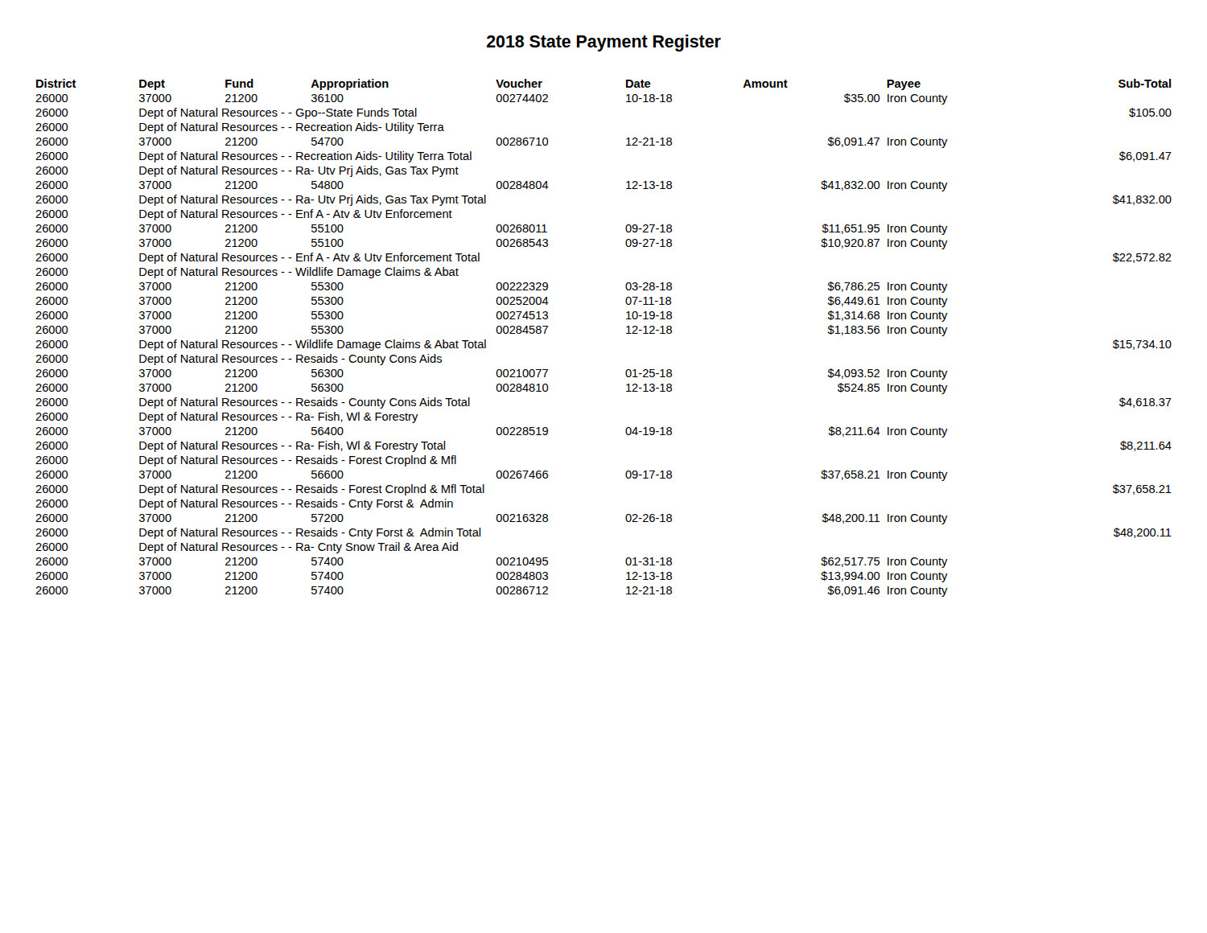2018 State Payment Register
| District | Dept | Fund | Appropriation | Voucher | Date | Amount | Payee | Sub-Total |
| --- | --- | --- | --- | --- | --- | --- | --- | --- |
| 26000 | 37000 | 21200 | 36100 | 00274402 | 10-18-18 | $35.00 | Iron County | |
| 26000 | Dept of Natural Resources - - Gpo--State Funds Total | $105.00 |
| 26000 | Dept of Natural Resources - - Recreation Aids- Utility Terra | |
| 26000 | 37000 | 21200 | 54700 | 00286710 | 12-21-18 | $6,091.47 | Iron County | |
| 26000 | Dept of Natural Resources - - Recreation Aids- Utility Terra Total | $6,091.47 |
| 26000 | Dept of Natural Resources - - Ra- Utv Prj Aids, Gas Tax Pymt | |
| 26000 | 37000 | 21200 | 54800 | 00284804 | 12-13-18 | $41,832.00 | Iron County | |
| 26000 | Dept of Natural Resources - - Ra- Utv Prj Aids, Gas Tax Pymt Total | $41,832.00 |
| 26000 | Dept of Natural Resources - - Enf A - Atv & Utv Enforcement | |
| 26000 | 37000 | 21200 | 55100 | 00268011 | 09-27-18 | $11,651.95 | Iron County | |
| 26000 | 37000 | 21200 | 55100 | 00268543 | 09-27-18 | $10,920.87 | Iron County | |
| 26000 | Dept of Natural Resources - - Enf A - Atv & Utv Enforcement Total | $22,572.82 |
| 26000 | Dept of Natural Resources - - Wildlife Damage Claims & Abat | |
| 26000 | 37000 | 21200 | 55300 | 00222329 | 03-28-18 | $6,786.25 | Iron County | |
| 26000 | 37000 | 21200 | 55300 | 00252004 | 07-11-18 | $6,449.61 | Iron County | |
| 26000 | 37000 | 21200 | 55300 | 00274513 | 10-19-18 | $1,314.68 | Iron County | |
| 26000 | 37000 | 21200 | 55300 | 00284587 | 12-12-18 | $1,183.56 | Iron County | |
| 26000 | Dept of Natural Resources - - Wildlife Damage Claims & Abat Total | $15,734.10 |
| 26000 | Dept of Natural Resources - - Resaids - County Cons Aids | |
| 26000 | 37000 | 21200 | 56300 | 00210077 | 01-25-18 | $4,093.52 | Iron County | |
| 26000 | 37000 | 21200 | 56300 | 00284810 | 12-13-18 | $524.85 | Iron County | |
| 26000 | Dept of Natural Resources - - Resaids - County Cons Aids Total | $4,618.37 |
| 26000 | Dept of Natural Resources - - Ra- Fish, Wl & Forestry | |
| 26000 | 37000 | 21200 | 56400 | 00228519 | 04-19-18 | $8,211.64 | Iron County | |
| 26000 | Dept of Natural Resources - - Ra- Fish, Wl & Forestry Total | $8,211.64 |
| 26000 | Dept of Natural Resources - - Resaids - Forest Croplnd & Mfl | |
| 26000 | 37000 | 21200 | 56600 | 00267466 | 09-17-18 | $37,658.21 | Iron County | |
| 26000 | Dept of Natural Resources - - Resaids - Forest Croplnd & Mfl Total | $37,658.21 |
| 26000 | Dept of Natural Resources - - Resaids - Cnty Forst & Admin | |
| 26000 | 37000 | 21200 | 57200 | 00216328 | 02-26-18 | $48,200.11 | Iron County | |
| 26000 | Dept of Natural Resources - - Resaids - Cnty Forst & Admin Total | $48,200.11 |
| 26000 | Dept of Natural Resources - - Ra- Cnty Snow Trail & Area Aid | |
| 26000 | 37000 | 21200 | 57400 | 00210495 | 01-31-18 | $62,517.75 | Iron County | |
| 26000 | 37000 | 21200 | 57400 | 00284803 | 12-13-18 | $13,994.00 | Iron County | |
| 26000 | 37000 | 21200 | 57400 | 00286712 | 12-21-18 | $6,091.46 | Iron County | |